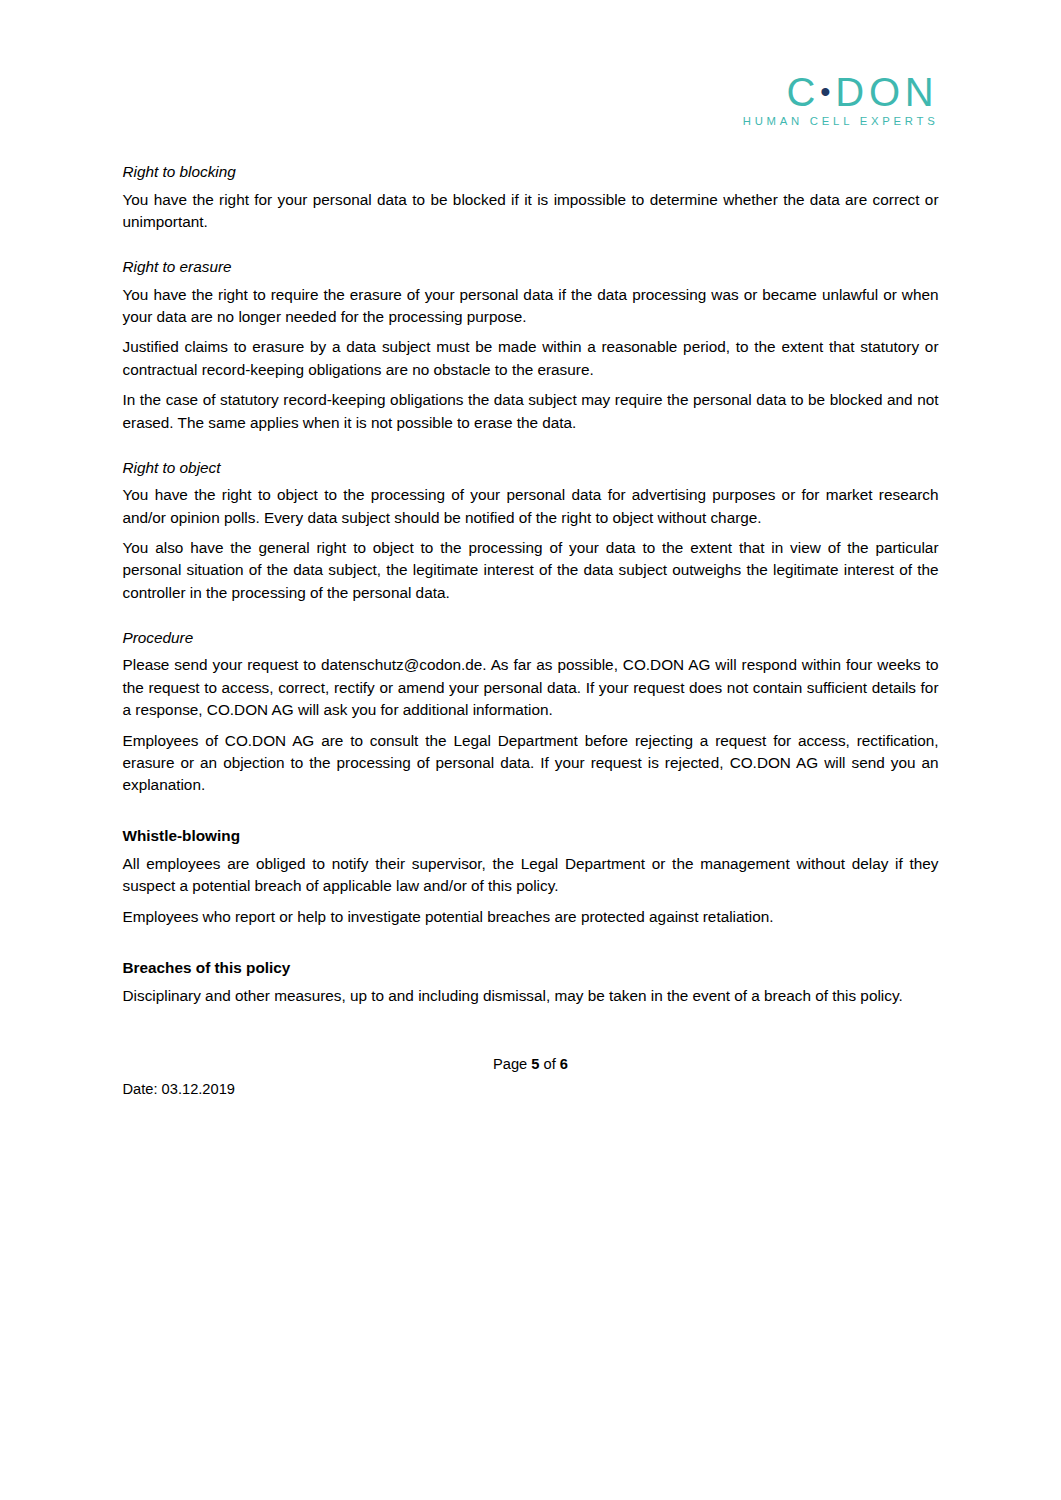C•DON
HUMAN CELL EXPERTS
Right to blocking
You have the right for your personal data to be blocked if it is impossible to determine whether the data are correct or unimportant.
Right to erasure
You have the right to require the erasure of your personal data if the data processing was or became unlawful or when your data are no longer needed for the processing purpose.
Justified claims to erasure by a data subject must be made within a reasonable period, to the extent that statutory or contractual record-keeping obligations are no obstacle to the erasure.
In the case of statutory record-keeping obligations the data subject may require the personal data to be blocked and not erased. The same applies when it is not possible to erase the data.
Right to object
You have the right to object to the processing of your personal data for advertising purposes or for market research and/or opinion polls. Every data subject should be notified of the right to object without charge.
You also have the general right to object to the processing of your data to the extent that in view of the particular personal situation of the data subject, the legitimate interest of the data subject outweighs the legitimate interest of the controller in the processing of the personal data.
Procedure
Please send your request to datenschutz@codon.de. As far as possible, CO.DON AG will respond within four weeks to the request to access, correct, rectify or amend your personal data. If your request does not contain sufficient details for a response, CO.DON AG will ask you for additional information.
Employees of CO.DON AG are to consult the Legal Department before rejecting a request for access, rectification, erasure or an objection to the processing of personal data. If your request is rejected, CO.DON AG will send you an explanation.
Whistle-blowing
All employees are obliged to notify their supervisor, the Legal Department or the management without delay if they suspect a potential breach of applicable law and/or of this policy.
Employees who report or help to investigate potential breaches are protected against retaliation.
Breaches of this policy
Disciplinary and other measures, up to and including dismissal, may be taken in the event of a breach of this policy.
Page 5 of 6
Date: 03.12.2019